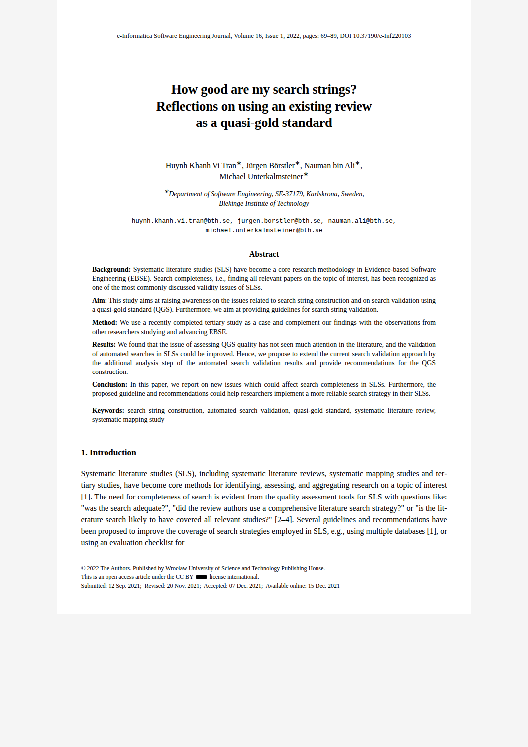e-Informatica Software Engineering Journal, Volume 16, Issue 1, 2022, pages: 69–89, DOI 10.37190/e-Inf220103
How good are my search strings?
Reflections on using an existing review
as a quasi-gold standard
Huynh Khanh Vi Tran∗, Jürgen Börstler∗, Nauman bin Ali∗,
Michael Unterkalmsteiner∗
∗Department of Software Engineering, SE-37179, Karlskrona, Sweden,
Blekinge Institute of Technology
huynh.khanh.vi.tran@bth.se, jurgen.borstler@bth.se, nauman.ali@bth.se,
michael.unterkalmsteiner@bth.se
Abstract
Background: Systematic literature studies (SLS) have become a core research methodology in Evidence-based Software Engineering (EBSE). Search completeness, i.e., finding all relevant papers on the topic of interest, has been recognized as one of the most commonly discussed validity issues of SLSs.
Aim: This study aims at raising awareness on the issues related to search string construction and on search validation using a quasi-gold standard (QGS). Furthermore, we aim at providing guidelines for search string validation.
Method: We use a recently completed tertiary study as a case and complement our findings with the observations from other researchers studying and advancing EBSE.
Results: We found that the issue of assessing QGS quality has not seen much attention in the literature, and the validation of automated searches in SLSs could be improved. Hence, we propose to extend the current search validation approach by the additional analysis step of the automated search validation results and provide recommendations for the QGS construction.
Conclusion: In this paper, we report on new issues which could affect search completeness in SLSs. Furthermore, the proposed guideline and recommendations could help researchers implement a more reliable search strategy in their SLSs.
Keywords: search string construction, automated search validation, quasi-gold standard, systematic literature review, systematic mapping study
1. Introduction
Systematic literature studies (SLS), including systematic literature reviews, systematic mapping studies and tertiary studies, have become core methods for identifying, assessing, and aggregating research on a topic of interest [1]. The need for completeness of search is evident from the quality assessment tools for SLS with questions like: "was the search adequate?", "did the review authors use a comprehensive literature search strategy?" or "is the literature search likely to have covered all relevant studies?" [2–4]. Several guidelines and recommendations have been proposed to improve the coverage of search strategies employed in SLS, e.g., using multiple databases [1], or using an evaluation checklist for
© 2022 The Authors. Published by Wrocław University of Science and Technology Publishing House.
This is an open access article under the CC BY license international.
Submitted: 12 Sep. 2021; Revised: 20 Nov. 2021; Accepted: 07 Dec. 2021; Available online: 15 Dec. 2021